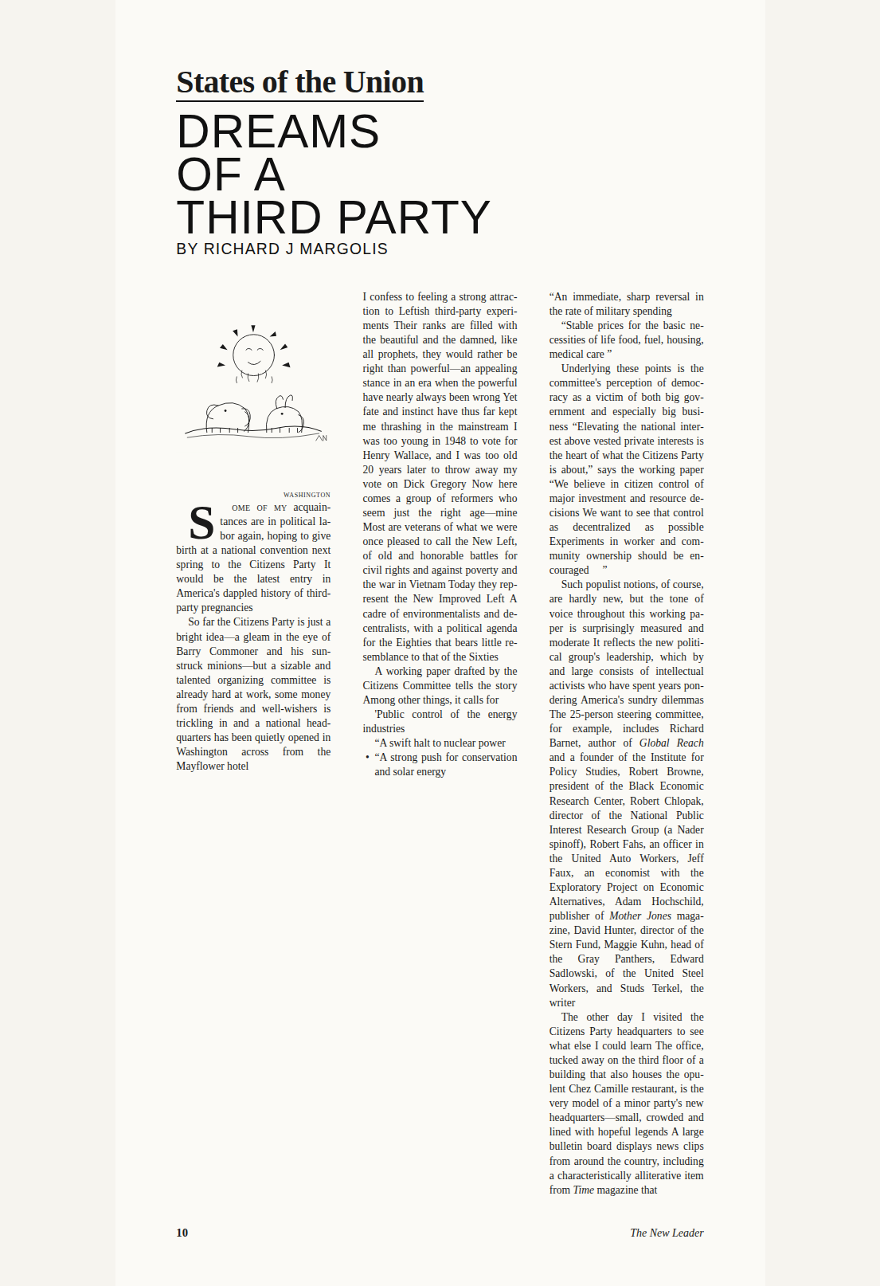States of the Union
DREAMS
OF A
THIRD PARTY
BY RICHARD J MARGOLIS
Washington
Some of my acquaintances are in political labor again, hoping to give birth at a national convention next spring to the Citizens Party It would be the latest entry in America's dappled history of third-party pregnancies
So far the Citizens Party is just a bright idea—a gleam in the eye of Barry Commoner and his sun-struck minions—but a sizable and talented organizing committee is already hard at work, some money from friends and well-wishers is trickling in and a national headquarters has been quietly opened in Washington across from the Mayflower hotel
I confess to feeling a strong attraction to Leftish third-party experiments Their ranks are filled with the beautiful and the damned, like all prophets, they would rather be right than powerful—an appealing stance in an era when the powerful have nearly always been wrong Yet fate and instinct have thus far kept me thrashing in the mainstream I was too young in 1948 to vote for Henry Wallace, and I was too old 20 years later to throw away my vote on Dick Gregory Now here comes a group of reformers who seem just the right age—mine Most are veterans of what we were once pleased to call the New Left, of old and honorable battles for civil rights and against poverty and the war in Vietnam Today they represent the New Improved Left A cadre of environmentalists and decentralists, with a political agenda for the Eighties that bears little resemblance to that of the Sixties
A working paper drafted by the Citizens Committee tells the story Among other things, it calls for
'Public control of the energy industries
“A swift halt to nuclear power
“A strong push for conservation and solar energy
“An immediate, sharp reversal in the rate of military spending
“Stable prices for the basic necessities of life food, fuel, housing, medical care ”
Underlying these points is the committee's perception of democracy as a victim of both big government and especially big business “Elevating the national interest above vested private interests is the heart of what the Citizens Party is about,” says the working paper “We believe in citizen control of major investment and resource decisions We want to see that control as decentralized as possible Experiments in worker and community ownership should be encouraged ”
Such populist notions, of course, are hardly new, but the tone of voice throughout this working paper is surprisingly measured and moderate It reflects the new political group's leadership, which by and large consists of intellectual activists who have spent years pondering America's sundry dilemmas The 25-person steering committee, for example, includes Richard Barnet, author of Global Reach and a founder of the Institute for Policy Studies, Robert Browne, president of the Black Economic Research Center, Robert Chlopak, director of the National Public Interest Research Group (a Nader spinoff), Robert Fahs, an officer in the United Auto Workers, Jeff Faux, an economist with the Exploratory Project on Economic Alternatives, Adam Hochschild, publisher of Mother Jones magazine, David Hunter, director of the Stern Fund, Maggie Kuhn, head of the Gray Panthers, Edward Sadlowski, of the United Steel Workers, and Studs Terkel, the writer
The other day I visited the Citizens Party headquarters to see what else I could learn The office, tucked away on the third floor of a building that also houses the opulent Chez Camille restaurant, is the very model of a minor party's new headquarters—small, crowded and lined with hopeful legends A large bulletin board displays news clips from around the country, including a characteristically alliterative item from Time magazine that
10
The New Leader